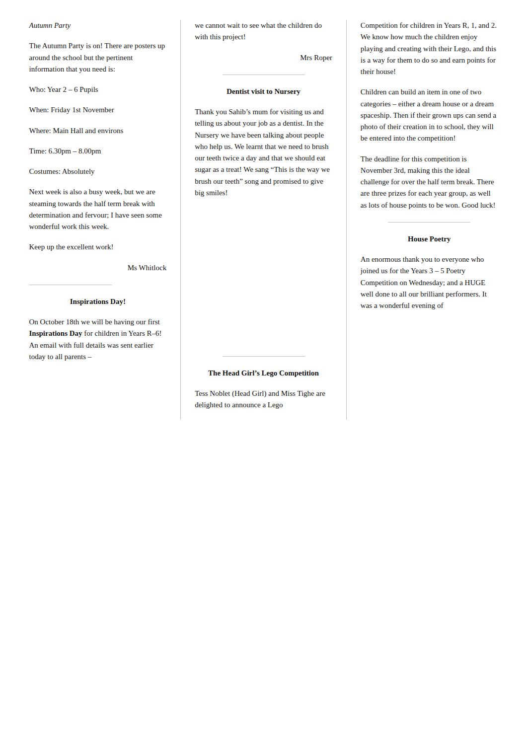Autumn Party
The Autumn Party is on! There are posters up around the school but the pertinent information that you need is:
Who: Year 2 – 6 Pupils
When: Friday 1st November
Where: Main Hall and environs
Time: 6.30pm – 8.00pm
Costumes: Absolutely
Next week is also a busy week, but we are steaming towards the half term break with determination and fervour; I have seen some wonderful work this week.
Keep up the excellent work!
Ms Whitlock
Inspirations Day!
On October 18th we will be having our first Inspirations Day for children in Years R–6! An email with full details was sent earlier today to all parents –
we cannot wait to see what the children do with this project!
Mrs Roper
Dentist visit to Nursery
Thank you Sahib’s mum for visiting us and telling us about your job as a dentist. In the Nursery we have been talking about people who help us. We learnt that we need to brush our teeth twice a day and that we should eat sugar as a treat! We sang “This is the way we brush our teeth” song and promised to give big smiles!
The Head Girl’s Lego Competition
Tess Noblet (Head Girl) and Miss Tighe are delighted to announce a Lego
Competition for children in Years R, 1, and 2. We know how much the children enjoy playing and creating with their Lego, and this is a way for them to do so and earn points for their house!
Children can build an item in one of two categories – either a dream house or a dream spaceship. Then if their grown ups can send a photo of their creation in to school, they will be entered into the competition!
The deadline for this competition is November 3rd, making this the ideal challenge for over the half term break. There are three prizes for each year group, as well as lots of house points to be won. Good luck!
House Poetry
An enormous thank you to everyone who joined us for the Years 3 – 5 Poetry Competition on Wednesday; and a HUGE well done to all our brilliant performers. It was a wonderful evening of